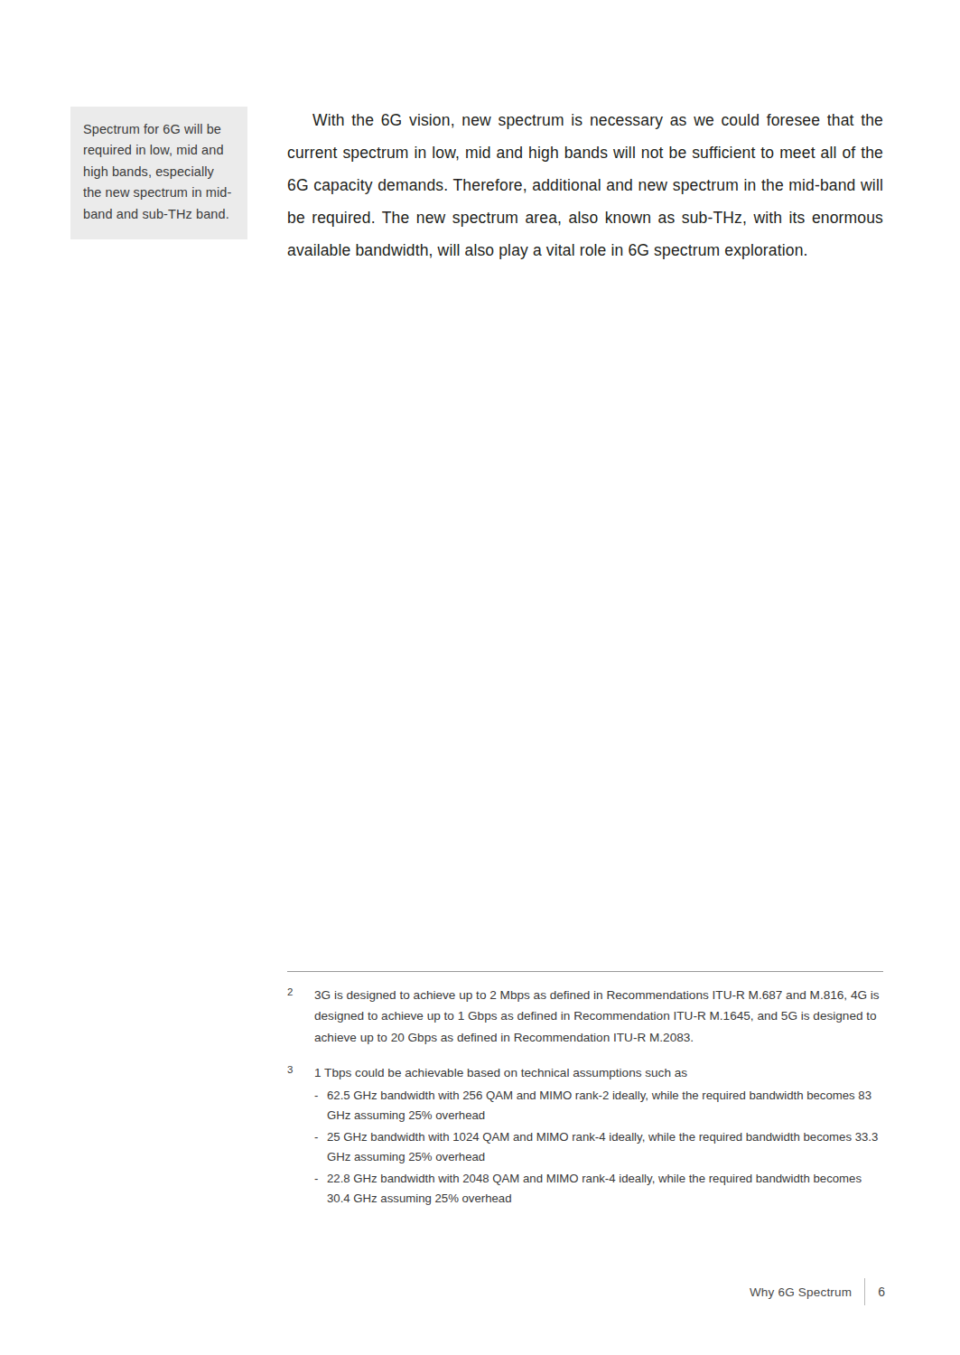Spectrum for 6G will be required in low, mid and high bands, especially the new spectrum in mid-band and sub-THz band.
With the 6G vision, new spectrum is necessary as we could foresee that the current spectrum in low, mid and high bands will not be sufficient to meet all of the 6G capacity demands. Therefore, additional and new spectrum in the mid-band will be required. The new spectrum area, also known as sub-THz, with its enormous available bandwidth, will also play a vital role in 6G spectrum exploration.
2
3G is designed to achieve up to 2 Mbps as defined in Recommendations ITU-R M.687 and M.816, 4G is designed to achieve up to 1 Gbps as defined in Recommendation ITU-R M.1645, and 5G is designed to achieve up to 20 Gbps as defined in Recommendation ITU-R M.2083.
3
1 Tbps could be achievable based on technical assumptions such as
62.5 GHz bandwidth with 256 QAM and MIMO rank-2 ideally, while the required bandwidth becomes 83 GHz assuming 25% overhead
25 GHz bandwidth with 1024 QAM and MIMO rank-4 ideally, while the required bandwidth becomes 33.3 GHz assuming 25% overhead
22.8 GHz bandwidth with 2048 QAM and MIMO rank-4 ideally, while the required bandwidth becomes 30.4 GHz assuming 25% overhead
Why 6G Spectrum 6